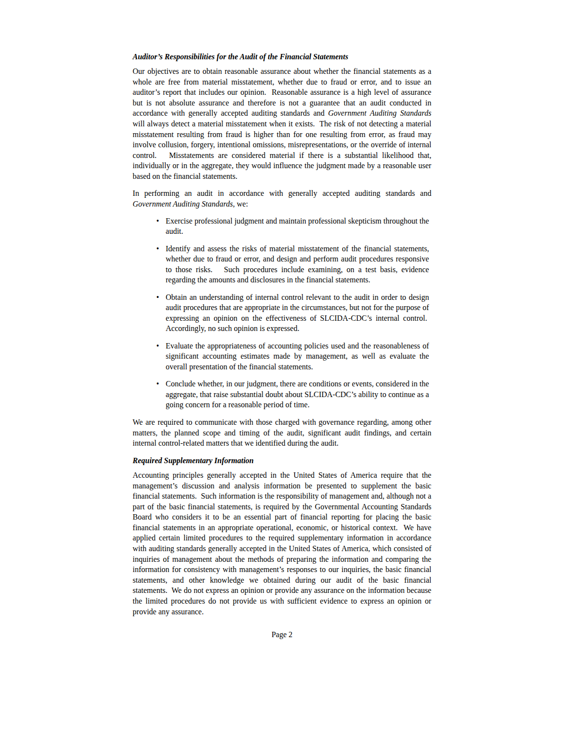Auditor’s Responsibilities for the Audit of the Financial Statements
Our objectives are to obtain reasonable assurance about whether the financial statements as a whole are free from material misstatement, whether due to fraud or error, and to issue an auditor’s report that includes our opinion. Reasonable assurance is a high level of assurance but is not absolute assurance and therefore is not a guarantee that an audit conducted in accordance with generally accepted auditing standards and Government Auditing Standards will always detect a material misstatement when it exists. The risk of not detecting a material misstatement resulting from fraud is higher than for one resulting from error, as fraud may involve collusion, forgery, intentional omissions, misrepresentations, or the override of internal control. Misstatements are considered material if there is a substantial likelihood that, individually or in the aggregate, they would influence the judgment made by a reasonable user based on the financial statements.
In performing an audit in accordance with generally accepted auditing standards and Government Auditing Standards, we:
Exercise professional judgment and maintain professional skepticism throughout the audit.
Identify and assess the risks of material misstatement of the financial statements, whether due to fraud or error, and design and perform audit procedures responsive to those risks. Such procedures include examining, on a test basis, evidence regarding the amounts and disclosures in the financial statements.
Obtain an understanding of internal control relevant to the audit in order to design audit procedures that are appropriate in the circumstances, but not for the purpose of expressing an opinion on the effectiveness of SLCIDA-CDC’s internal control. Accordingly, no such opinion is expressed.
Evaluate the appropriateness of accounting policies used and the reasonableness of significant accounting estimates made by management, as well as evaluate the overall presentation of the financial statements.
Conclude whether, in our judgment, there are conditions or events, considered in the aggregate, that raise substantial doubt about SLCIDA-CDC’s ability to continue as a going concern for a reasonable period of time.
We are required to communicate with those charged with governance regarding, among other matters, the planned scope and timing of the audit, significant audit findings, and certain internal control-related matters that we identified during the audit.
Required Supplementary Information
Accounting principles generally accepted in the United States of America require that the management’s discussion and analysis information be presented to supplement the basic financial statements. Such information is the responsibility of management and, although not a part of the basic financial statements, is required by the Governmental Accounting Standards Board who considers it to be an essential part of financial reporting for placing the basic financial statements in an appropriate operational, economic, or historical context. We have applied certain limited procedures to the required supplementary information in accordance with auditing standards generally accepted in the United States of America, which consisted of inquiries of management about the methods of preparing the information and comparing the information for consistency with management’s responses to our inquiries, the basic financial statements, and other knowledge we obtained during our audit of the basic financial statements. We do not express an opinion or provide any assurance on the information because the limited procedures do not provide us with sufficient evidence to express an opinion or provide any assurance.
Page 2